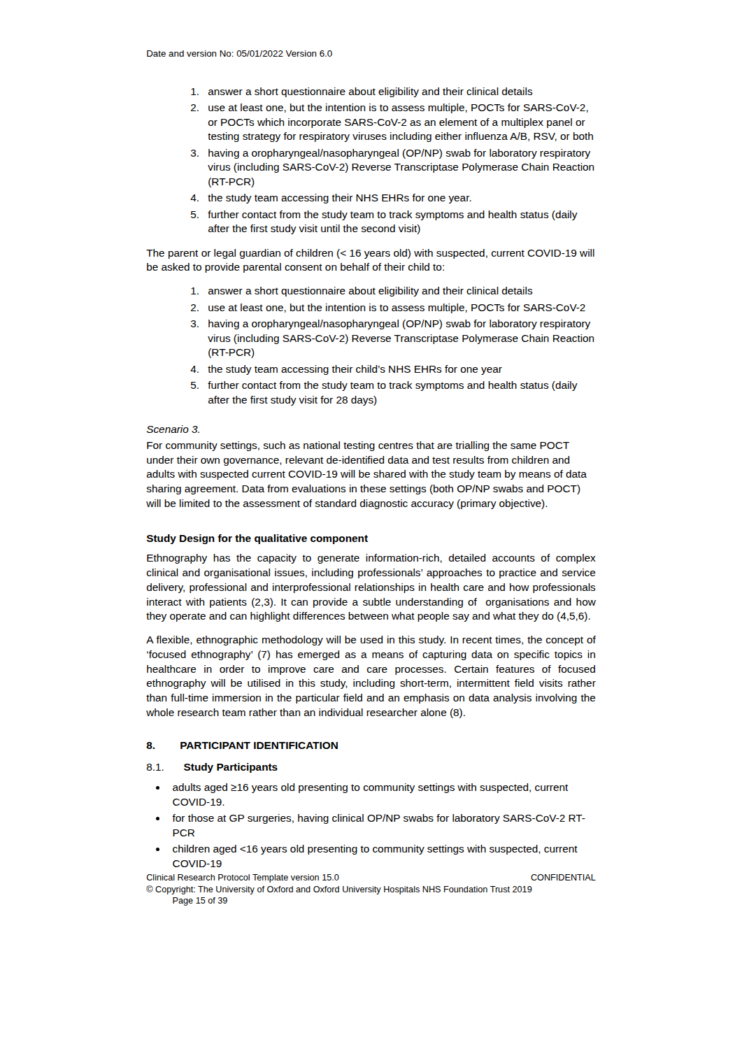Date and version No: 05/01/2022 Version 6.0
answer a short questionnaire about eligibility and their clinical details
use at least one, but the intention is to assess multiple, POCTs for SARS-CoV-2, or POCTs which incorporate SARS-CoV-2 as an element of a multiplex panel or testing strategy for respiratory viruses including either influenza A/B, RSV, or both
having a oropharyngeal/nasopharyngeal (OP/NP) swab for laboratory respiratory virus (including SARS-CoV-2) Reverse Transcriptase Polymerase Chain Reaction (RT-PCR)
the study team accessing their NHS EHRs for one year.
further contact from the study team to track symptoms and health status (daily after the first study visit until the second visit)
The parent or legal guardian of children (< 16 years old) with suspected, current COVID-19 will be asked to provide parental consent on behalf of their child to:
answer a short questionnaire about eligibility and their clinical details
use at least one, but the intention is to assess multiple, POCTs for SARS-CoV-2
having a oropharyngeal/nasopharyngeal (OP/NP) swab for laboratory respiratory virus (including SARS-CoV-2) Reverse Transcriptase Polymerase Chain Reaction (RT-PCR)
the study team accessing their child’s NHS EHRs for one year
further contact from the study team to track symptoms and health status (daily after the first study visit for 28 days)
Scenario 3.
For community settings, such as national testing centres that are trialling the same POCT under their own governance, relevant de-identified data and test results from children and adults with suspected current COVID-19 will be shared with the study team by means of data sharing agreement. Data from evaluations in these settings (both OP/NP swabs and POCT) will be limited to the assessment of standard diagnostic accuracy (primary objective).
Study Design for the qualitative component
Ethnography has the capacity to generate information-rich, detailed accounts of complex clinical and organisational issues, including professionals’ approaches to practice and service delivery, professional and interprofessional relationships in health care and how professionals interact with patients (2,3). It can provide a subtle understanding of organisations and how they operate and can highlight differences between what people say and what they do (4,5,6).
A flexible, ethnographic methodology will be used in this study. In recent times, the concept of ‘focused ethnography’ (7) has emerged as a means of capturing data on specific topics in healthcare in order to improve care and care processes. Certain features of focused ethnography will be utilised in this study, including short-term, intermittent field visits rather than full-time immersion in the particular field and an emphasis on data analysis involving the whole research team rather than an individual researcher alone (8).
8.
PARTICIPANT IDENTIFICATION
8.1.
Study Participants
adults aged ≥16 years old presenting to community settings with suspected, current COVID-19.
for those at GP surgeries, having clinical OP/NP swabs for laboratory SARS-CoV-2 RT-PCR
children aged <16 years old presenting to community settings with suspected, current COVID-19
Clinical Research Protocol Template version 15.0 CONFIDENTIAL
© Copyright: The University of Oxford and Oxford University Hospitals NHS Foundation Trust 2019
Page 15 of 39